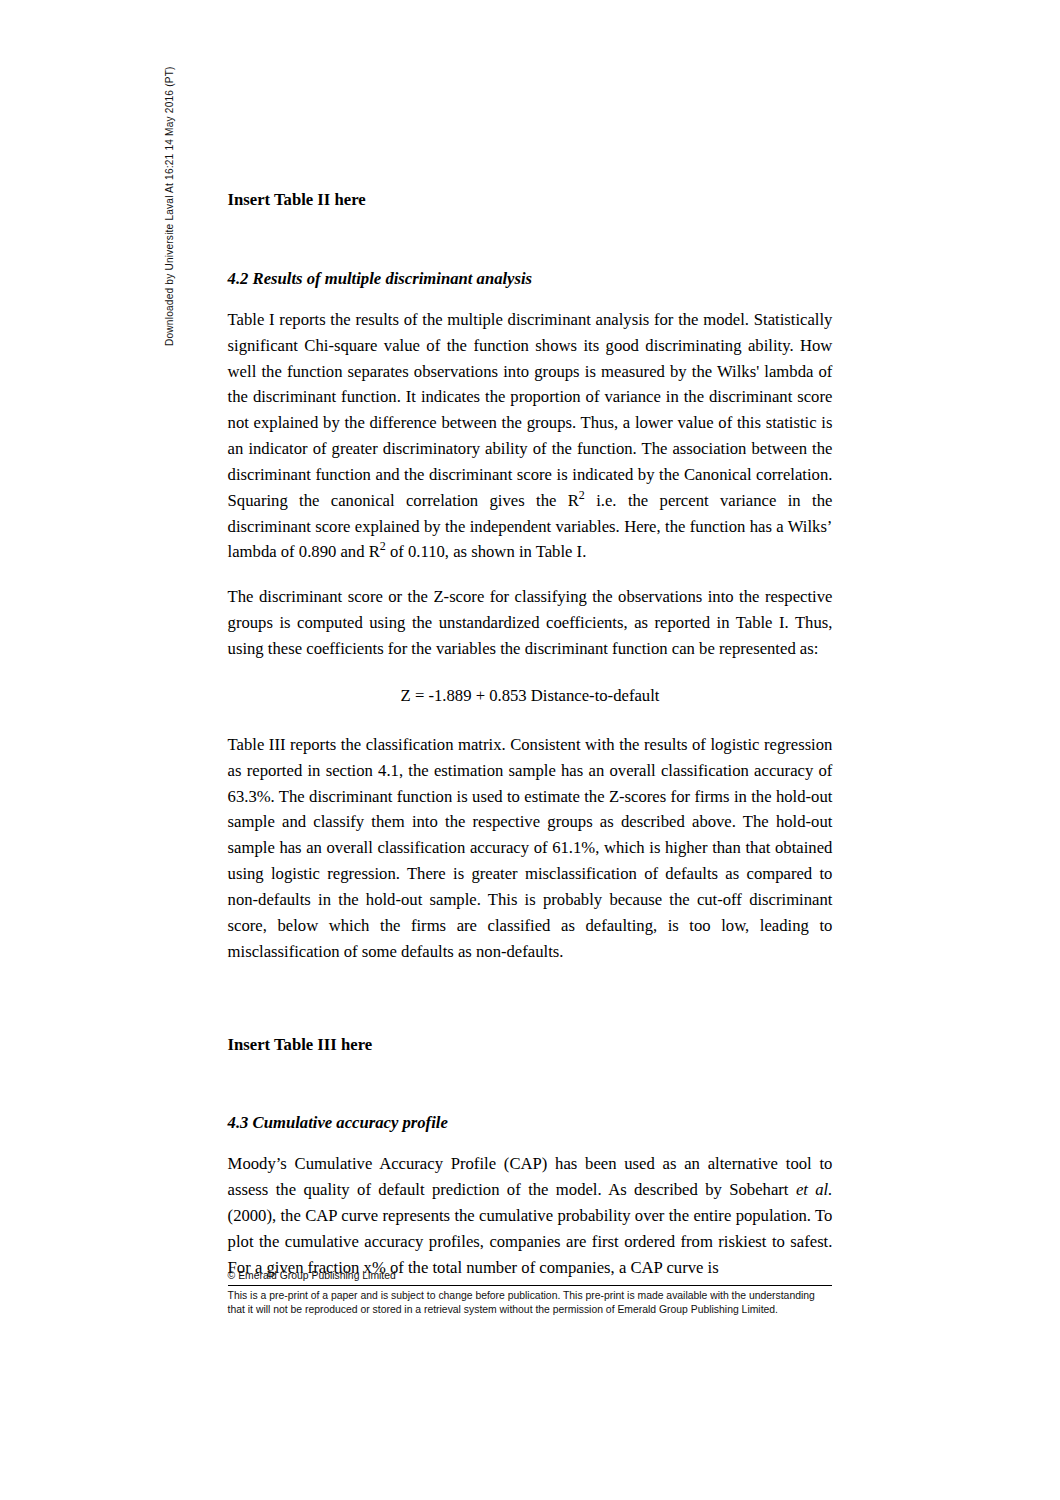Downloaded by Universite Laval At 16:21 14 May 2016 (PT)
Insert Table II here
4.2 Results of multiple discriminant analysis
Table I reports the results of the multiple discriminant analysis for the model. Statistically significant Chi-square value of the function shows its good discriminating ability. How well the function separates observations into groups is measured by the Wilks' lambda of the discriminant function. It indicates the proportion of variance in the discriminant score not explained by the difference between the groups. Thus, a lower value of this statistic is an indicator of greater discriminatory ability of the function. The association between the discriminant function and the discriminant score is indicated by the Canonical correlation. Squaring the canonical correlation gives the R2 i.e. the percent variance in the discriminant score explained by the independent variables. Here, the function has a Wilks’ lambda of 0.890 and R2 of 0.110, as shown in Table I.
The discriminant score or the Z-score for classifying the observations into the respective groups is computed using the unstandardized coefficients, as reported in Table I. Thus, using these coefficients for the variables the discriminant function can be represented as:
Z = -1.889 + 0.853 Distance-to-default
Table III reports the classification matrix. Consistent with the results of logistic regression as reported in section 4.1, the estimation sample has an overall classification accuracy of 63.3%. The discriminant function is used to estimate the Z-scores for firms in the hold-out sample and classify them into the respective groups as described above. The hold-out sample has an overall classification accuracy of 61.1%, which is higher than that obtained using logistic regression. There is greater misclassification of defaults as compared to non-defaults in the hold-out sample. This is probably because the cut-off discriminant score, below which the firms are classified as defaulting, is too low, leading to misclassification of some defaults as non-defaults.
Insert Table III here
4.3 Cumulative accuracy profile
Moody’s Cumulative Accuracy Profile (CAP) has been used as an alternative tool to assess the quality of default prediction of the model. As described by Sobehart et al. (2000), the CAP curve represents the cumulative probability over the entire population. To plot the cumulative accuracy profiles, companies are first ordered from riskiest to safest. For a given fraction x% of the total number of companies, a CAP curve is
© Emerald Group Publishing Limited
This is a pre-print of a paper and is subject to change before publication. This pre-print is made available with the understanding that it will not be reproduced or stored in a retrieval system without the permission of Emerald Group Publishing Limited.